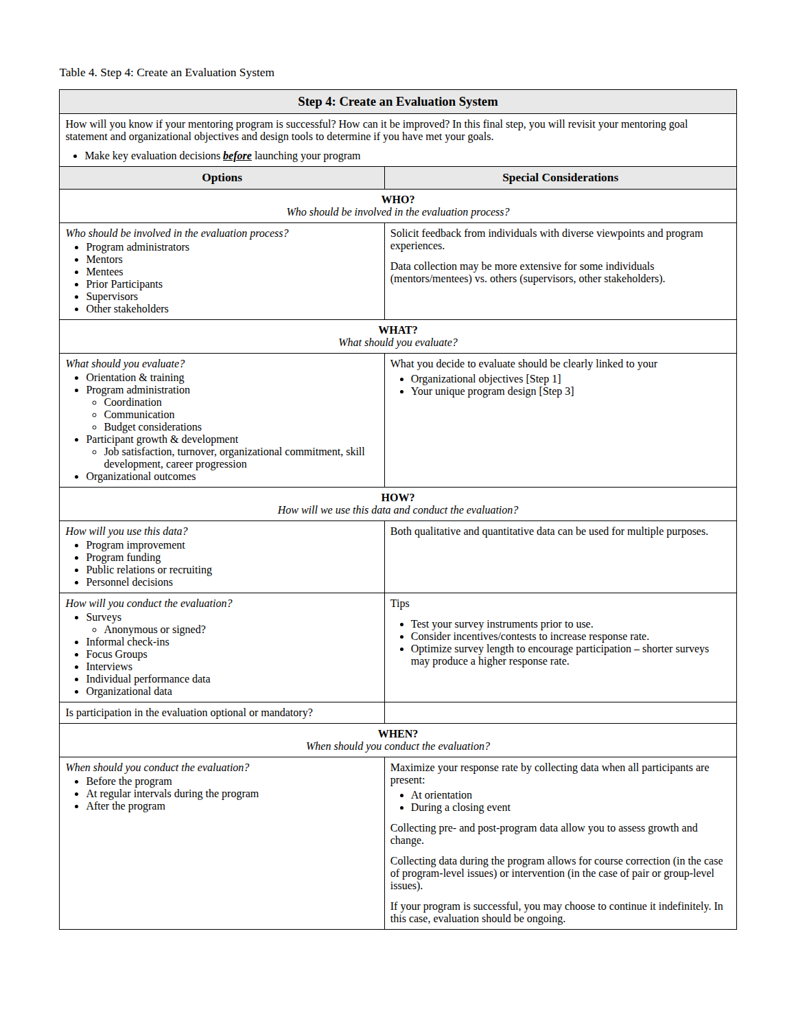Table 4. Step 4: Create an Evaluation System
| Step 4: Create an Evaluation System |
| How will you know if your mentoring program is successful? How can it be improved? In this final step, you will revisit your mentoring goal statement and organizational objectives and design tools to determine if you have met your goals. Make key evaluation decisions before launching your program |
| Options | Special Considerations |
| WHO? Who should be involved in the evaluation process? |
| Who should be involved in the evaluation process? Program administrators Mentors Mentees Prior Participants Supervisors Other stakeholders | Solicit feedback from individuals with diverse viewpoints and program experiences. Data collection may be more extensive for some individuals (mentors/mentees) vs. others (supervisors, other stakeholders). |
| WHAT? What should you evaluate? |
| What should you evaluate? Orientation & training Program administration Coordination Communication Budget considerations Participant growth & development Job satisfaction, turnover, organizational commitment, skill development, career progression Organizational outcomes | What you decide to evaluate should be clearly linked to your Organizational objectives [Step 1] Your unique program design [Step 3] |
| HOW? How will we use this data and conduct the evaluation? |
| How will you use this data? Program improvement Program funding Public relations or recruiting Personnel decisions | Both qualitative and quantitative data can be used for multiple purposes. |
| How will you conduct the evaluation? Surveys Anonymous or signed? Informal check-ins Focus Groups Interviews Individual performance data Organizational data | Tips Test your survey instruments prior to use. Consider incentives/contests to increase response rate. Optimize survey length to encourage participation – shorter surveys may produce a higher response rate. |
| Is participation in the evaluation optional or mandatory? | |
| WHEN? When should you conduct the evaluation? |
| When should you conduct the evaluation? Before the program At regular intervals during the program After the program | Maximize your response rate by collecting data when all participants are present: At orientation During a closing event Collecting pre- and post-program data allow you to assess growth and change. Collecting data during the program allows for course correction (in the case of program-level issues) or intervention (in the case of pair or group-level issues). If your program is successful, you may choose to continue it indefinitely. In this case, evaluation should be ongoing. |